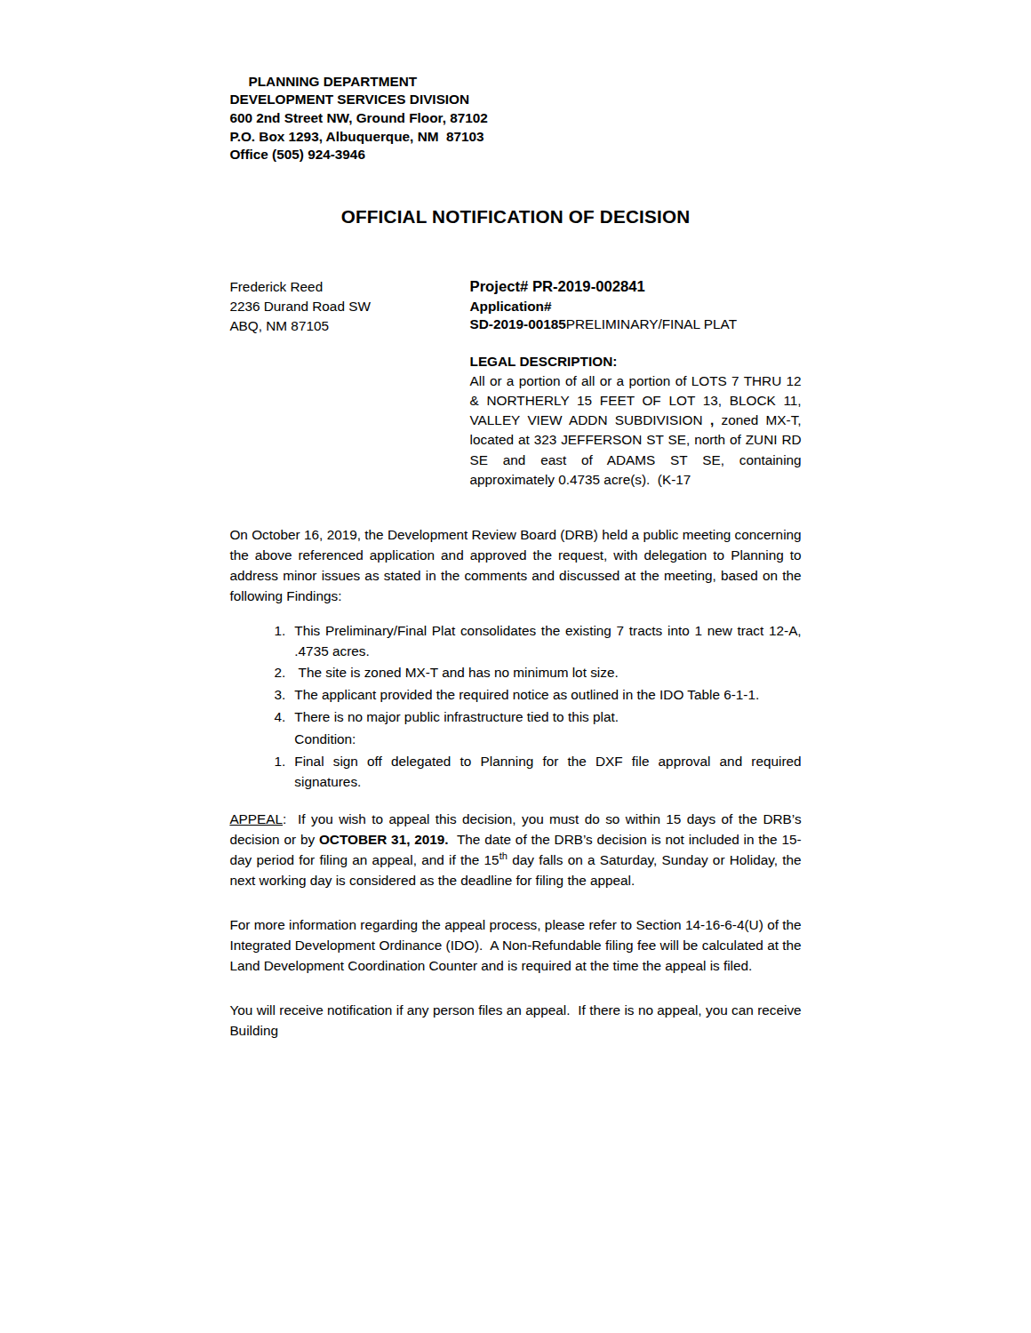PLANNING DEPARTMENT
DEVELOPMENT SERVICES DIVISION
600 2nd Street NW, Ground Floor, 87102
P.O. Box 1293, Albuquerque, NM 87103
Office (505) 924-3946
OFFICIAL NOTIFICATION OF DECISION
| Frederick Reed 2236 Durand Road SW ABQ, NM 87105 | Project# PR-2019-002841 Application# SD-2019-00185 PRELIMINARY/FINAL PLAT LEGAL DESCRIPTION: All or a portion of all or a portion of LOTS 7 THRU 12 & NORTHERLY 15 FEET OF LOT 13, BLOCK 11, VALLEY VIEW ADDN SUBDIVISION , zoned MX-T, located at 323 JEFFERSON ST SE, north of ZUNI RD SE and east of ADAMS ST SE, containing approximately 0.4735 acre(s). (K-17 |
On October 16, 2019, the Development Review Board (DRB) held a public meeting concerning the above referenced application and approved the request, with delegation to Planning to address minor issues as stated in the comments and discussed at the meeting, based on the following Findings:
This Preliminary/Final Plat consolidates the existing 7 tracts into 1 new tract 12-A, .4735 acres.
The site is zoned MX-T and has no minimum lot size.
The applicant provided the required notice as outlined in the IDO Table 6-1-1.
There is no major public infrastructure tied to this plat.
Condition:
Final sign off delegated to Planning for the DXF file approval and required signatures.
APPEAL: If you wish to appeal this decision, you must do so within 15 days of the DRB’s decision or by OCTOBER 31, 2019. The date of the DRB’s decision is not included in the 15-day period for filing an appeal, and if the 15th day falls on a Saturday, Sunday or Holiday, the next working day is considered as the deadline for filing the appeal.
For more information regarding the appeal process, please refer to Section 14-16-6-4(U) of the Integrated Development Ordinance (IDO). A Non-Refundable filing fee will be calculated at the Land Development Coordination Counter and is required at the time the appeal is filed.
You will receive notification if any person files an appeal. If there is no appeal, you can receive Building